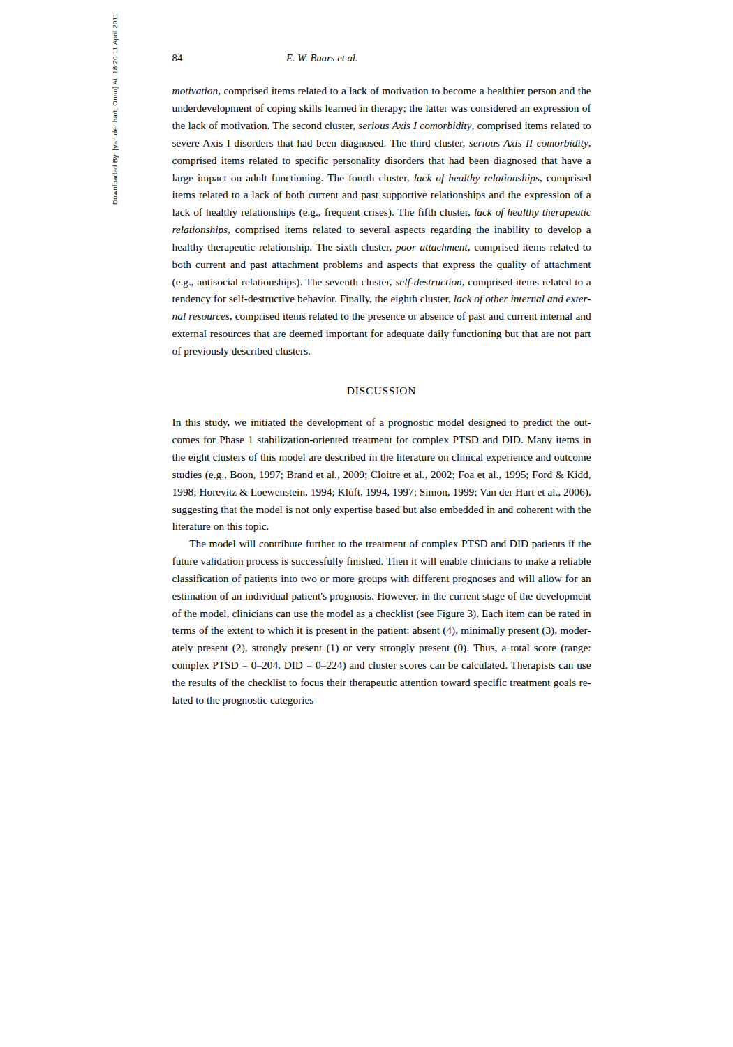Downloaded By: [van der hart, Onno] At: 18:20 11 April 2011
84 E. W. Baars et al.
motivation, comprised items related to a lack of motivation to become a healthier person and the underdevelopment of coping skills learned in therapy; the latter was considered an expression of the lack of motivation. The second cluster, serious Axis I comorbidity, comprised items related to severe Axis I disorders that had been diagnosed. The third cluster, serious Axis II comorbidity, comprised items related to specific personality disorders that had been diagnosed that have a large impact on adult functioning. The fourth cluster, lack of healthy relationships, comprised items related to a lack of both current and past supportive relationships and the expression of a lack of healthy relationships (e.g., frequent crises). The fifth cluster, lack of healthy therapeutic relationships, comprised items related to several aspects regarding the inability to develop a healthy therapeutic relationship. The sixth cluster, poor attachment, comprised items related to both current and past attachment problems and aspects that express the quality of attachment (e.g., antisocial relationships). The seventh cluster, self-destruction, comprised items related to a tendency for self-destructive behavior. Finally, the eighth cluster, lack of other internal and external resources, comprised items related to the presence or absence of past and current internal and external resources that are deemed important for adequate daily functioning but that are not part of previously described clusters.
DISCUSSION
In this study, we initiated the development of a prognostic model designed to predict the outcomes for Phase 1 stabilization-oriented treatment for complex PTSD and DID. Many items in the eight clusters of this model are described in the literature on clinical experience and outcome studies (e.g., Boon, 1997; Brand et al., 2009; Cloitre et al., 2002; Foa et al., 1995; Ford & Kidd, 1998; Horevitz & Loewenstein, 1994; Kluft, 1994, 1997; Simon, 1999; Van der Hart et al., 2006), suggesting that the model is not only expertise based but also embedded in and coherent with the literature on this topic.
The model will contribute further to the treatment of complex PTSD and DID patients if the future validation process is successfully finished. Then it will enable clinicians to make a reliable classification of patients into two or more groups with different prognoses and will allow for an estimation of an individual patient's prognosis. However, in the current stage of the development of the model, clinicians can use the model as a checklist (see Figure 3). Each item can be rated in terms of the extent to which it is present in the patient: absent (4), minimally present (3), moderately present (2), strongly present (1) or very strongly present (0). Thus, a total score (range: complex PTSD = 0–204, DID = 0–224) and cluster scores can be calculated. Therapists can use the results of the checklist to focus their therapeutic attention toward specific treatment goals related to the prognostic categories